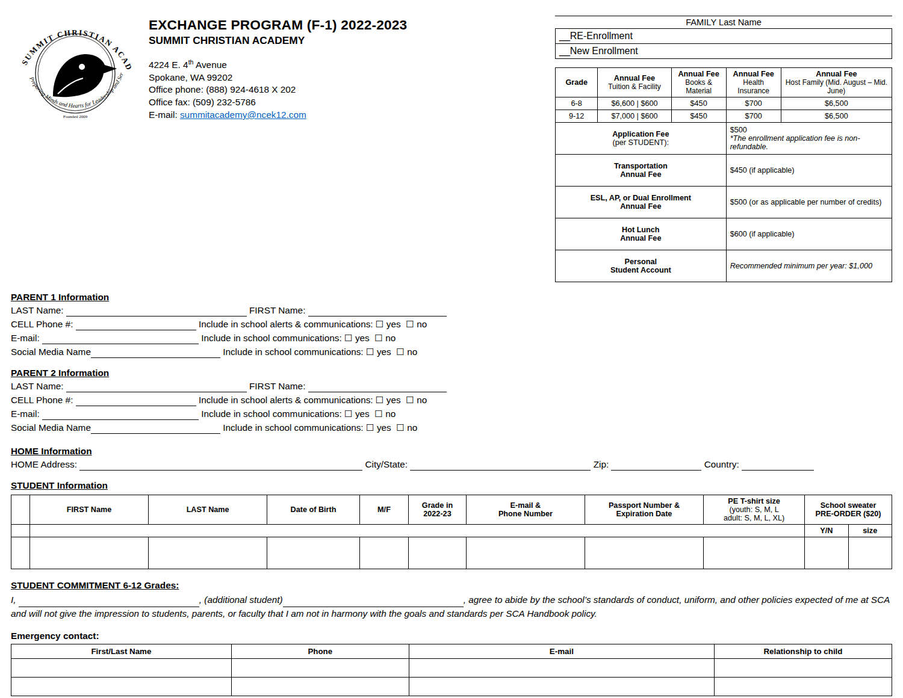SUMMIT CHRISTIAN ACADEMY Preparing Minds and Hearts for Leadership and Service Founded 2009
EXCHANGE PROGRAM (F-1) 2022-2023
SUMMIT CHRISTIAN ACADEMY
4224 E. 4th Avenue
Spokane, WA 99202
Office phone: (888) 924-4618 X 202
Office fax: (509) 232-5786
E-mail: summitacademy@ncek12.com
FAMILY Last Name
__RE-Enrollment
__New Enrollment
| Grade | Annual Fee Tuition & Facility | Annual Fee Books & Material | Annual Fee Health Insurance | Annual Fee Host Family (Mid. August – Mid. June) |
| --- | --- | --- | --- | --- |
| 6-8 | $6,600 / $600 | $450 | $700 | $6,500 |
| 9-12 | $7,000 / $600 | $450 | $700 | $6,500 |
| Application Fee (per STUDENT): | $500 *The enrollment application fee is non-refundable. |
| Transportation Annual Fee | $450 (if applicable) |
| ESL, AP, or Dual Enrollment Annual Fee | $500 (or as applicable per number of credits) |
| Hot Lunch Annual Fee | $600 (if applicable) |
| Personal Student Account | Recommended minimum per year: $1,000 |
PARENT 1 Information
LAST Name: FIRST Name:
CELL Phone #: Include in school alerts & communications: ☐ yes ☐ no
E-mail: Include in school communications: ☐ yes ☐ no
Social Media Name Include in school communications: ☐ yes ☐ no
PARENT 2 Information
LAST Name: FIRST Name:
CELL Phone #: Include in school alerts & communications: ☐ yes ☐ no
E-mail: Include in school communications: ☐ yes ☐ no
Social Media Name Include in school communications: ☐ yes ☐ no
HOME Information
HOME Address: City/State: Zip: Country:
STUDENT Information
| | FIRST Name | LAST Name | Date of Birth | M/F | Grade in 2022-23 | E-mail & Phone Number | Passport Number & Expiration Date | PE T-shirt size (youth: S, M, L adult: S, M, L, XL) | School sweater PRE-ORDER ($20) |
| --- | --- | --- | --- | --- | --- | --- | --- | --- | --- |
| | | Y/N | size |
STUDENT COMMITMENT 6-12 Grades:
I, , (additional student) , agree to abide by the school’s standards of conduct, uniform, and other policies expected of me at SCA and will not give the impression to students, parents, or faculty that I am not in harmony with the goals and standards per SCA Handbook policy.
Emergency contact:
| First/Last Name | Phone | E-mail | Relationship to child |
| --- | --- | --- | --- |